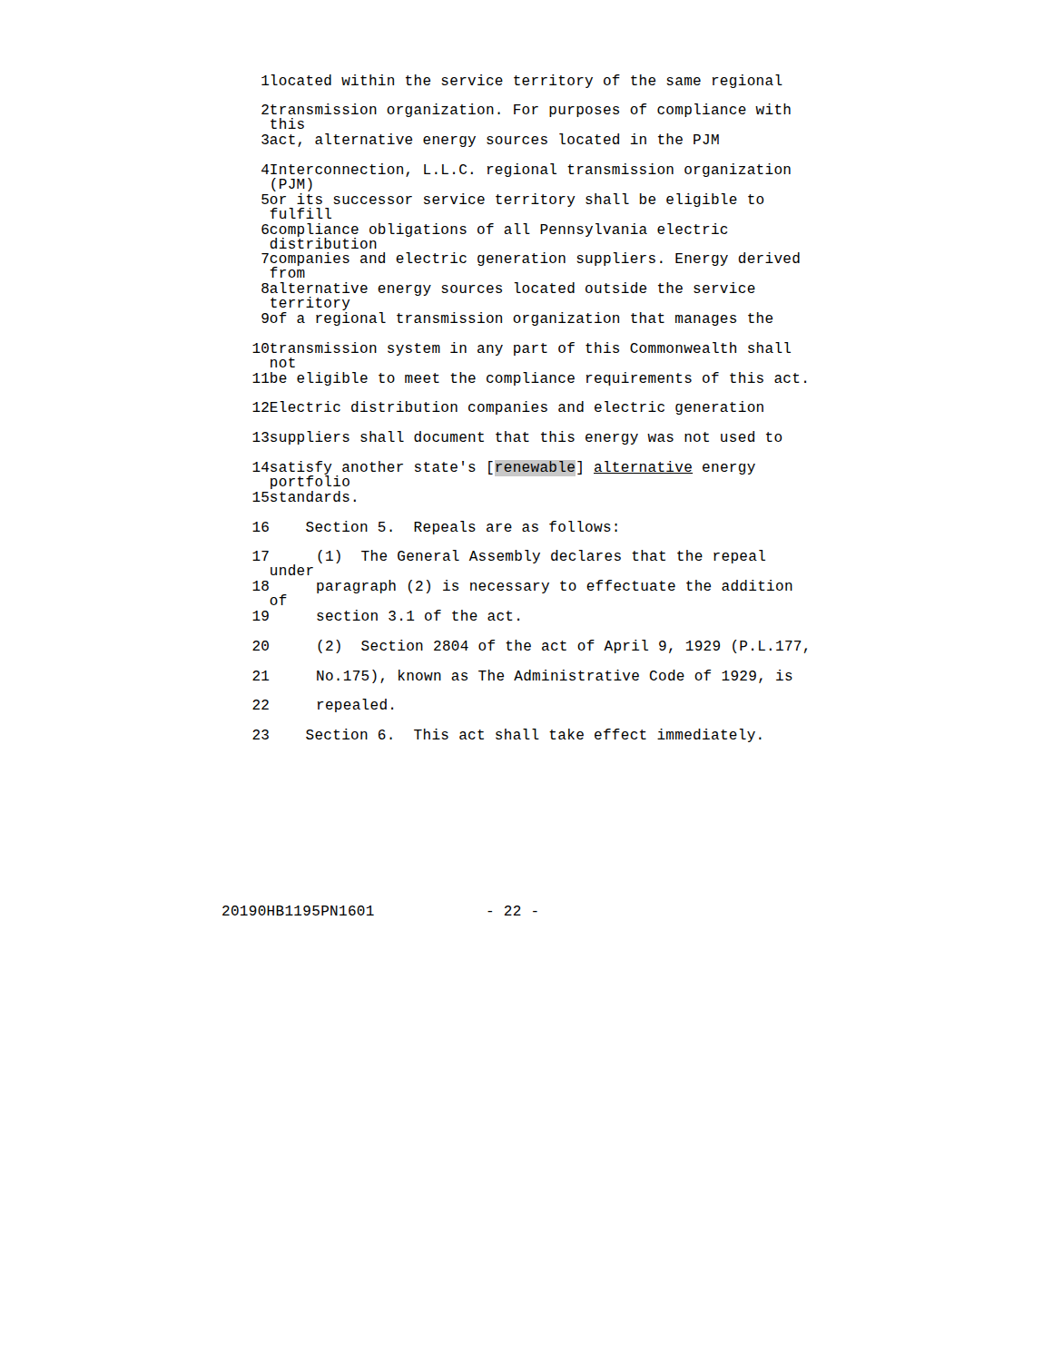| 1 | located within the service territory of the same regional |
| 2 | transmission organization. For purposes of compliance with this |
| 3 | act, alternative energy sources located in the PJM |
| 4 | Interconnection, L.L.C. regional transmission organization (PJM) |
| 5 | or its successor service territory shall be eligible to fulfill |
| 6 | compliance obligations of all Pennsylvania electric distribution |
| 7 | companies and electric generation suppliers. Energy derived from |
| 8 | alternative energy sources located outside the service territory |
| 9 | of a regional transmission organization that manages the |
| 10 | transmission system in any part of this Commonwealth shall not |
| 11 | be eligible to meet the compliance requirements of this act. |
| 12 | Electric distribution companies and electric generation |
| 13 | suppliers shall document that this energy was not used to |
| 14 | satisfy another state's [ renewable ] alternative energy portfolio |
| 15 | standards. |
| 16 | Section 5. Repeals are as follows: |
| 17 | (1) The General Assembly declares that the repeal under |
| 18 | paragraph (2) is necessary to effectuate the addition of |
| 19 | section 3.1 of the act. |
| 20 | (2) Section 2804 of the act of April 9, 1929 (P.L.177, |
| 21 | No.175), known as The Administrative Code of 1929, is |
| 22 | repealed. |
| 23 | Section 6. This act shall take effect immediately. |
20190HB1195PN1601 - 22 -